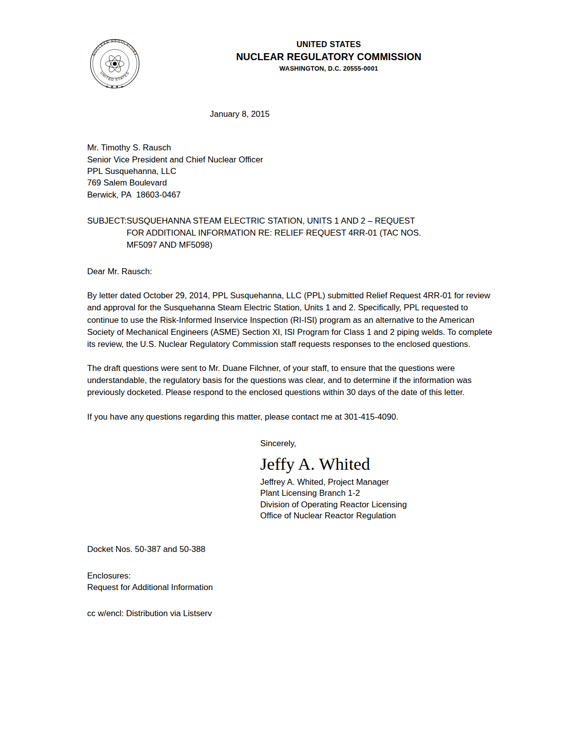NUCLEAR REGULATORY UNITED STATES ★ ★ ★ ★
UNITED STATES
NUCLEAR REGULATORY COMMISSION
WASHINGTON, D.C. 20555-0001
January 8, 2015
Mr. Timothy S. Rausch
Senior Vice President and Chief Nuclear Officer
PPL Susquehanna, LLC
769 Salem Boulevard
Berwick, PA 18603-0467
| SUBJECT: | SUSQUEHANNA STEAM ELECTRIC STATION, UNITS 1 AND 2 – REQUEST FOR ADDITIONAL INFORMATION RE: RELIEF REQUEST 4RR-01 (TAC NOS. MF5097 AND MF5098) |
Dear Mr. Rausch:
By letter dated October 29, 2014, PPL Susquehanna, LLC (PPL) submitted Relief Request 4RR-01 for review and approval for the Susquehanna Steam Electric Station, Units 1 and 2. Specifically, PPL requested to continue to use the Risk-Informed Inservice Inspection (RI-ISI) program as an alternative to the American Society of Mechanical Engineers (ASME) Section XI, ISI Program for Class 1 and 2 piping welds. To complete its review, the U.S. Nuclear Regulatory Commission staff requests responses to the enclosed questions.
The draft questions were sent to Mr. Duane Filchner, of your staff, to ensure that the questions were understandable, the regulatory basis for the questions was clear, and to determine if the information was previously docketed. Please respond to the enclosed questions within 30 days of the date of this letter.
If you have any questions regarding this matter, please contact me at 301-415-4090.
Sincerely,
Jeffy A. Whited
Jeffrey A. Whited, Project Manager
Plant Licensing Branch 1-2
Division of Operating Reactor Licensing
Office of Nuclear Reactor Regulation
Docket Nos. 50-387 and 50-388
Enclosures:
Request for Additional Information
cc w/encl: Distribution via Listserv